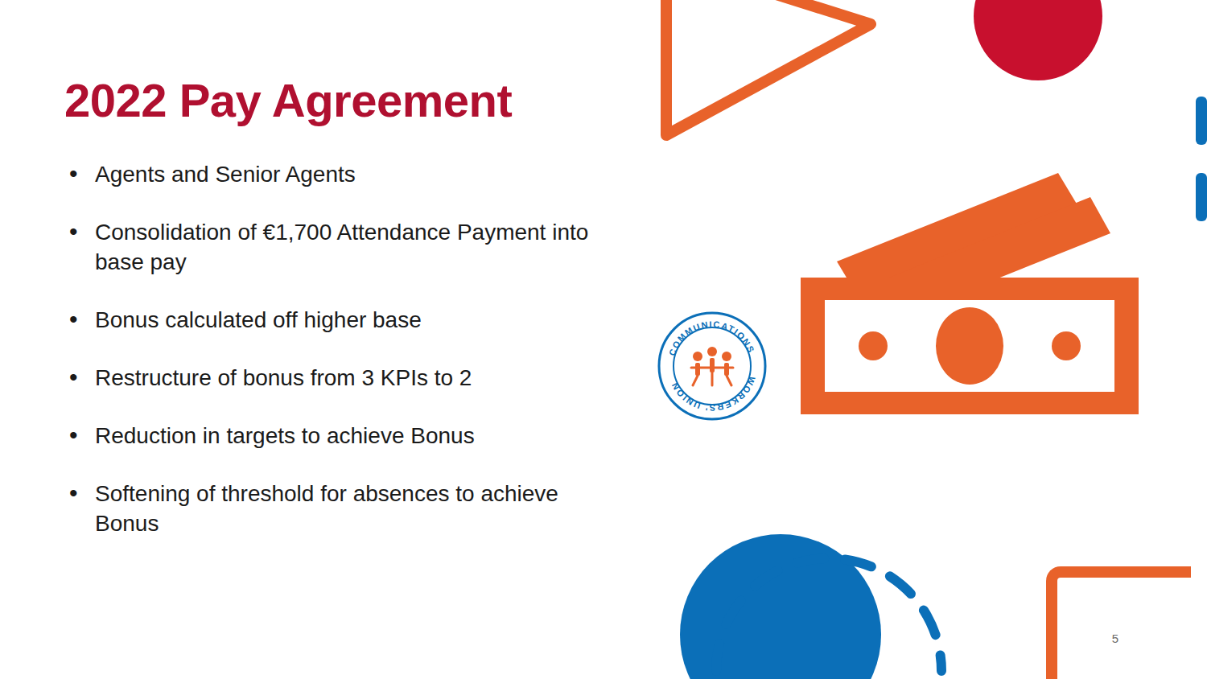COMMUNICATIONS WORKERS' UNION
2022 Pay Agreement
Agents and Senior Agents
Consolidation of €1,700 Attendance Payment into base pay
Bonus calculated off higher base
Restructure of bonus from 3 KPIs to 2
Reduction in targets to achieve Bonus
Softening of threshold for absences to achieve Bonus
5